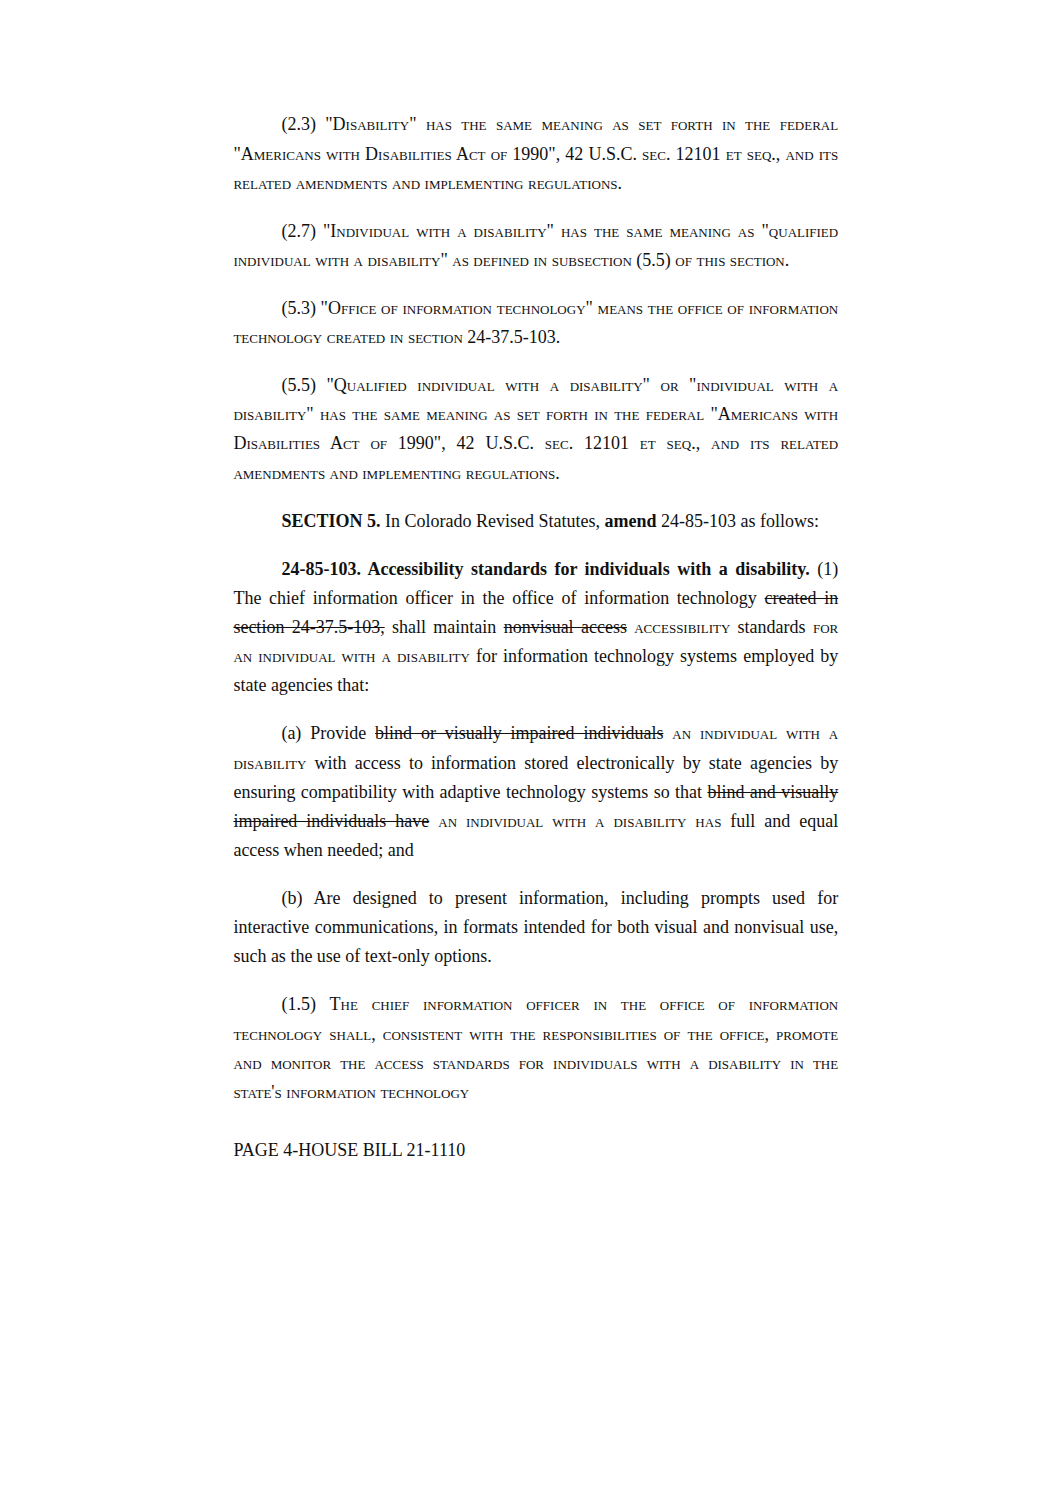(2.3) "Disability" has the same meaning as set forth in the federal "Americans with Disabilities Act of 1990", 42 U.S.C. sec. 12101 et seq., and its related amendments and implementing regulations.
(2.7) "Individual with a disability" has the same meaning as "qualified individual with a disability" as defined in subsection (5.5) of this section.
(5.3) "Office of information technology" means the office of information technology created in section 24-37.5-103.
(5.5) "Qualified individual with a disability" or "individual with a disability" has the same meaning as set forth in the federal "Americans with Disabilities Act of 1990", 42 U.S.C. sec. 12101 et seq., and its related amendments and implementing regulations.
SECTION 5. In Colorado Revised Statutes, amend 24-85-103 as follows:
24-85-103. Accessibility standards for individuals with a disability. (1) The chief information officer in the office of information technology created in section 24-37.5-103, shall maintain nonvisual access accessibility standards for an individual with a disability for information technology systems employed by state agencies that:
(a) Provide blind or visually impaired individuals an individual with a disability with access to information stored electronically by state agencies by ensuring compatibility with adaptive technology systems so that blind and visually impaired individuals have an individual with a disability has full and equal access when needed; and
(b) Are designed to present information, including prompts used for interactive communications, in formats intended for both visual and nonvisual use, such as the use of text-only options.
(1.5) The chief information officer in the office of information technology shall, consistent with the responsibilities of the office, promote and monitor the access standards for individuals with a disability in the state's information technology
PAGE 4-HOUSE BILL 21-1110